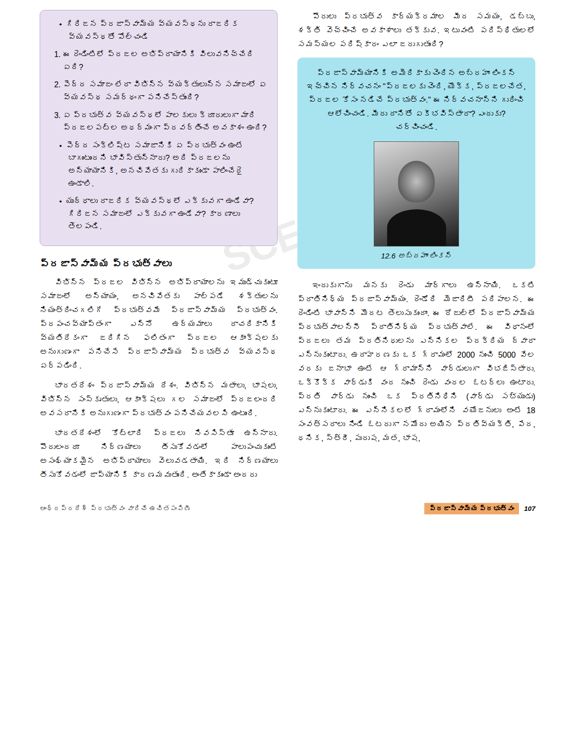SCERT
గిరిజన ప్రజాస్వామ్య వ్యవస్థను రాజరిక వ్యవస్థతో పోల్చండి
ఈ రెండింటిలో ప్రజల అభిప్రాయానికి విలువనిచ్చేది ఏది?
పెద్ద సమాజం లేదా విభిన్న వ్యక్తులున్న సమాజంలో ఏ వ్యవస్థ సమర్థంగా పనిచేస్తుంది?
ఏ ప్రభుత్వ వ్యవస్థలో పాలకులు క్రూరులుగా మారి ప్రజలపట్ల అధర్మంగా ప్రవర్తించే అవకాశం ఉంది?
పెద్ద సంక్లిష్ట సమాజానికి ఏ ప్రభుత్వం ఉంటే బాగుంటుందని భావిస్తున్నారు? అది ప్రజలను అన్యాయానికి, అనచివేతకు గురికాకుండా పాలించేదై ఉండాలి.
యుద్ధాలు రాజరిక వ్యవస్థలో ఎక్కువగా ఉండేవా? గిరిజన సమాజంలో ఎక్కువగా ఉండేవా? కారణాలు తెలపండి.
ప్రజాస్వామ్య ప్రభుత్వాలు
విభిన్న ప్రజల విభిన్న అభిప్రాయాలను ఇముడ్చుకుంటూ సమాజంలో అన్యాయం, అనచివేతకు పాల్పడే శక్తులను నియంత్రించగలిగే ప్రభుత్వమే ప్రజాస్వామ్య ప్రభుత్వం. ప్రపంచవ్యాప్తంగా ఎన్నో ఉద్యమాలు రాచరికానికి వ్యతిరేకంగా జరిగిన ఫలితంగా ప్రజల ఆకాంక్షలకు అనుగుణంగా పనిచేసే ప్రజాస్వామ్య ప్రభుత్వ వ్యవస్థ ఏర్పడింది.
భారతదేశం ప్రజాస్వామ్య దేశం. విభిన్న మతాలు, భాషలు, విభిన్న సంస్కృతులు, ఆకాంక్షలు గల సమాజంలో ప్రజలందరి అవసరానికి అనుగుణంగా ప్రభుత్వం పనిచేయవలసి ఉంటుంది.
భారతదేశంలో కోట్లాది ప్రజలు నివసిస్తూ ఉన్నారు. పౌరులందరూ నిర్ణయాలు తీసుకోవడంలో పాలుపంచుకుంటే అసంఖ్యాకమైన అభిప్రాయాలు వెలువడతాయి. ఇది నిర్ణయాలు తీసుకోవడంలో జాప్యానికి కారణమవుతుంది. అంతేకాకుండా అందరు
పౌరులు ప్రభుత్వ కార్యక్రమాల మీద సమయం, డబ్బు, శక్తి వెచ్చించే అవకాశాలు తక్కువ. ఇటువంటి పరిస్థితులలో సమస్యల పరిష్కారం ఎలా జరుగుతుంది?
ప్రజాస్వామ్యానికి అమెరికాకు చెందిన అబ్రహాం లింకన్ ఇచ్చిన నిర్వచనం "ప్రజలకు చెంది, యొక్క, ప్రజలచేత, ప్రజల కోసం నడిచే ప్రభుత్వం." ఈ నిర్వచనాన్ని గురించి ఆలోచించండి. మీరు దానితో ఏకీభవిస్తారా? ఎందుకు? చర్చించండి.
12.6 అబ్రహాం లింకన్
ఇందుకుగాను మనకు రెండు మార్గాలు ఉన్నాయి. ఒకటి ప్రాతినిధ్య ప్రజాస్వామ్యం. రెండోది మెజారిటీ పరిపాలన. ఈ రెండింటి భావాన్ని మొదట తెలుసుకుందాం. ఈ రోజుల్లో ప్రజాస్వామ్య ప్రభుత్వాలన్నీ ప్రాతినిధ్య ప్రభుత్వాలే. ఈ విధానంలో ప్రజలు తమ ప్రతినిధులను ఎన్నికల ప్రక్రియ ద్వారా ఎన్నుకుంటారు. ఉదాహరణకు ఒక గ్రామంలో 2000 నుంచి 5000 వేల వరకు జనాభా ఉంటే ఆ గ్రామాన్ని వార్డులుగా విభజిస్తారు. ఒక్కొక్క వార్డుకి వంద నుంచి రెండు వందల ఓటర్లు ఉంటారు. ప్రతి వార్డు నుంచి ఒక ప్రతినిధిని (వార్డు సభ్యుడు) ఎన్నుకుంటారు. ఈ ఎన్నికలలో గ్రామంలోని వయోజనులు అంటే 18 సంవత్సరాలు నిండి ఓటరుగా నమోదు అయిన ప్రతివ్యక్తి, పేద, ధనిక, స్త్రీ, పురుష, మత, భాష,
ఆంధ్రప్రదేశ్ ప్రభుత్వం వారిచే ఉచితపంపిణీ
ప్రజాస్వామ్య ప్రభుత్వం 107